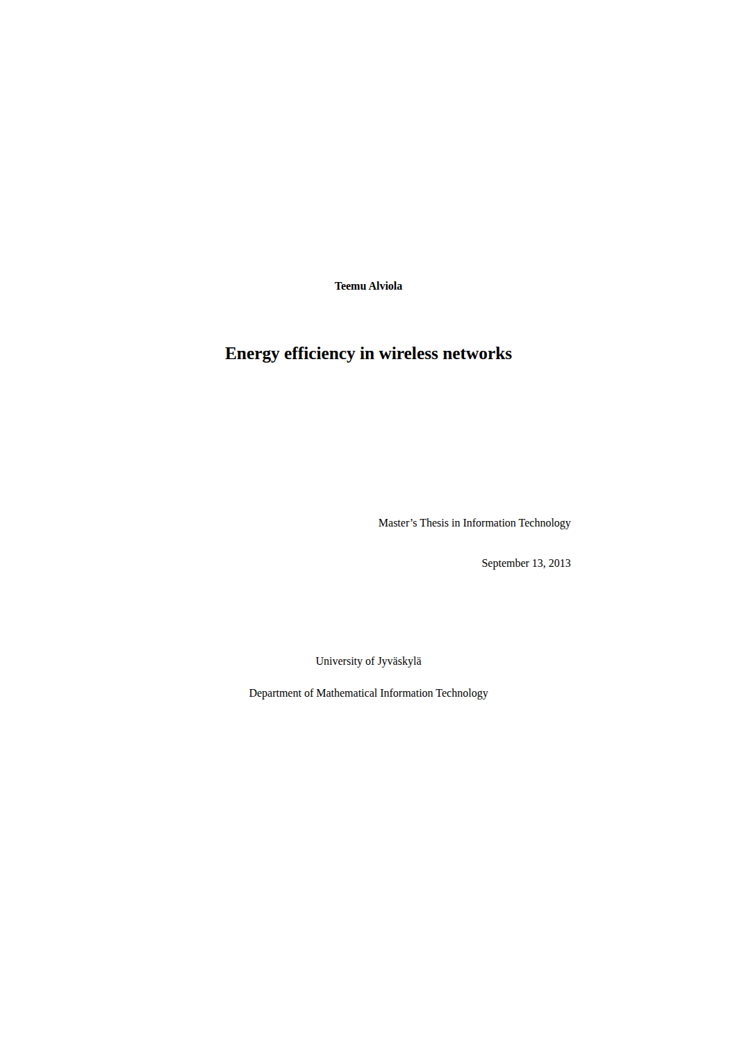Teemu Alviola
Energy efficiency in wireless networks
Master’s Thesis in Information Technology
September 13, 2013
University of Jyväskylä
Department of Mathematical Information Technology